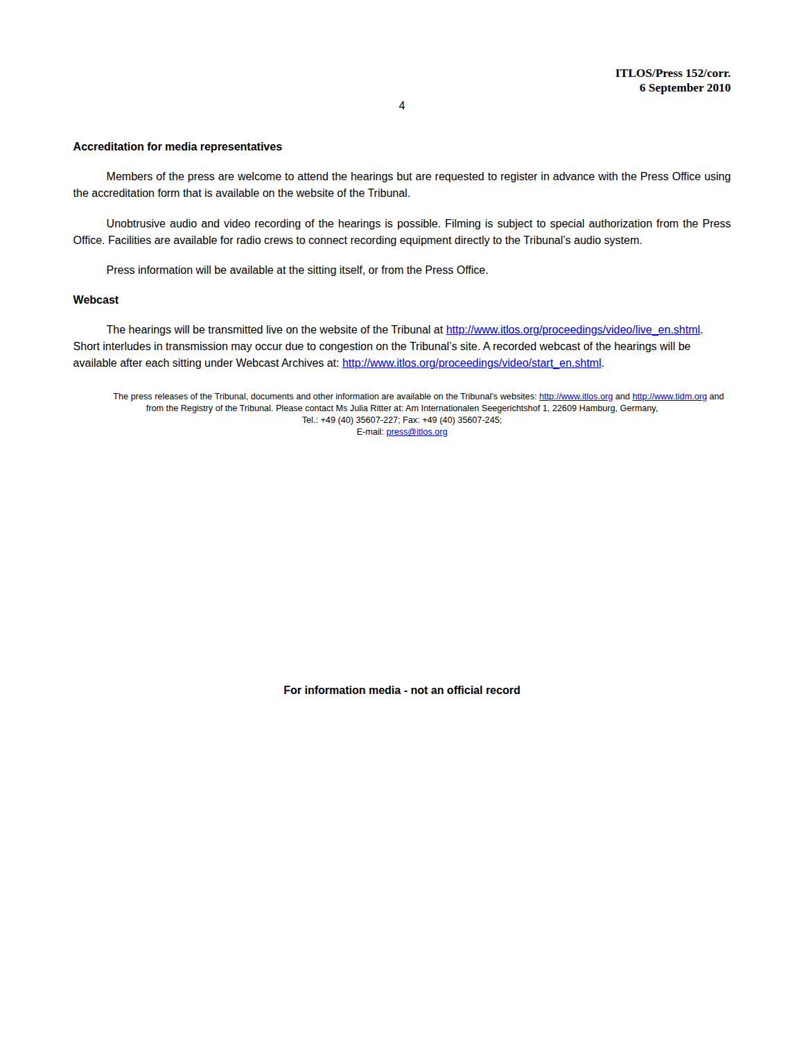ITLOS/Press 152/corr.
6 September 2010
4
Accreditation for media representatives
Members of the press are welcome to attend the hearings but are requested to register in advance with the Press Office using the accreditation form that is available on the website of the Tribunal.
Unobtrusive audio and video recording of the hearings is possible. Filming is subject to special authorization from the Press Office. Facilities are available for radio crews to connect recording equipment directly to the Tribunal’s audio system.
Press information will be available at the sitting itself, or from the Press Office.
Webcast
The hearings will be transmitted live on the website of the Tribunal at http://www.itlos.org/proceedings/video/live_en.shtml. Short interludes in transmission may occur due to congestion on the Tribunal’s site. A recorded webcast of the hearings will be available after each sitting under Webcast Archives at: http://www.itlos.org/proceedings/video/start_en.shtml.
The press releases of the Tribunal, documents and other information are available on the Tribunal’s websites: http://www.itlos.org and http://www.tidm.org and from the Registry of the Tribunal. Please contact Ms Julia Ritter at: Am Internationalen Seegerichtshof 1, 22609 Hamburg, Germany,
Tel.: +49 (40) 35607-227; Fax: +49 (40) 35607-245;
E-mail: press@itlos.org
For information media - not an official record